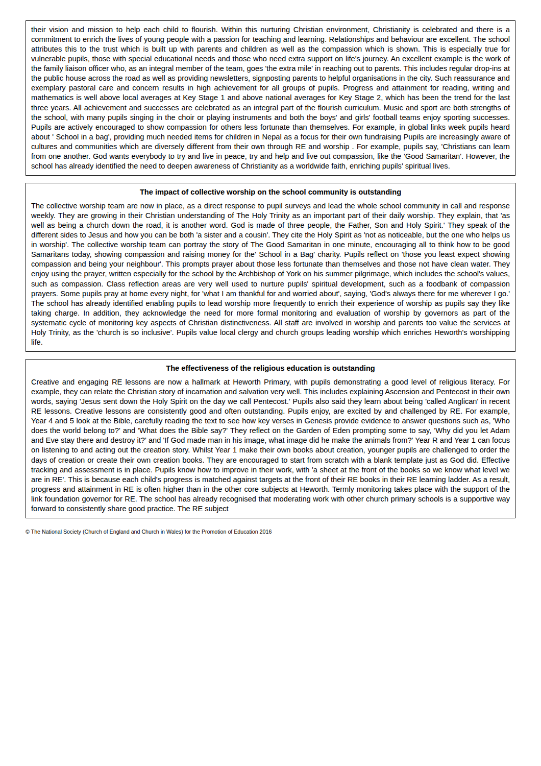their vision and mission to help each child to flourish. Within this nurturing Christian environment, Christianity is celebrated and there is a commitment to enrich the lives of young people with a passion for teaching and learning. Relationships and behaviour are excellent. The school attributes this to the trust which is built up with parents and children as well as the compassion which is shown. This is especially true for vulnerable pupils, those with special educational needs and those who need extra support on life's journey. An excellent example is the work of the family liaison officer who, as an integral member of the team, goes 'the extra mile' in reaching out to parents. This includes regular drop-ins at the public house across the road as well as providing newsletters, signposting parents to helpful organisations in the city. Such reassurance and exemplary pastoral care and concern results in high achievement for all groups of pupils. Progress and attainment for reading, writing and mathematics is well above local averages at Key Stage 1 and above national averages for Key Stage 2, which has been the trend for the last three years. All achievement and successes are celebrated as an integral part of the flourish curriculum. Music and sport are both strengths of the school, with many pupils singing in the choir or playing instruments and both the boys' and girls' football teams enjoy sporting successes. Pupils are actively encouraged to show compassion for others less fortunate than themselves. For example, in global links week pupils heard about ' School in a bag', providing much needed items for children in Nepal as a focus for their own fundraising Pupils are increasingly aware of cultures and communities which are diversely different from their own through RE and worship . For example, pupils say, 'Christians can learn from one another. God wants everybody to try and live in peace, try and help and live out compassion, like the 'Good Samaritan'. However, the school has already identified the need to deepen awareness of Christianity as a worldwide faith, enriching pupils' spiritual lives.
The impact of collective worship on the school community is outstanding
The collective worship team are now in place, as a direct response to pupil surveys and lead the whole school community in call and response weekly. They are growing in their Christian understanding of The Holy Trinity as an important part of their daily worship. They explain, that 'as well as being a church down the road, it is another word. God is made of three people, the Father, Son and Holy Spirit.' They speak of the different sides to Jesus and how you can be both 'a sister and a cousin'. They cite the Holy Spirit as 'not as noticeable, but the one who helps us in worship'. The collective worship team can portray the story of The Good Samaritan in one minute, encouraging all to think how to be good Samaritans today, showing compassion and raising money for the' School in a Bag' charity. Pupils reflect on 'those you least expect showing compassion and being your neighbour'. This prompts prayer about those less fortunate than themselves and those not have clean water. They enjoy using the prayer, written especially for the school by the Archbishop of York on his summer pilgrimage, which includes the school's values, such as compassion. Class reflection areas are very well used to nurture pupils' spiritual development, such as a foodbank of compassion prayers. Some pupils pray at home every night, for 'what I am thankful for and worried about', saying, 'God's always there for me wherever I go.' The school has already identified enabling pupils to lead worship more frequently to enrich their experience of worship as pupils say they like taking charge. In addition, they acknowledge the need for more formal monitoring and evaluation of worship by governors as part of the systematic cycle of monitoring key aspects of Christian distinctiveness. All staff are involved in worship and parents too value the services at Holy Trinity, as the 'church is so inclusive'. Pupils value local clergy and church groups leading worship which enriches Heworth's worshipping life.
The effectiveness of the religious education is outstanding
Creative and engaging RE lessons are now a hallmark at Heworth Primary, with pupils demonstrating a good level of religious literacy. For example, they can relate the Christian story of incarnation and salvation very well. This includes explaining Ascension and Pentecost in their own words, saying 'Jesus sent down the Holy Spirit on the day we call Pentecost.' Pupils also said they learn about being 'called Anglican' in recent RE lessons. Creative lessons are consistently good and often outstanding. Pupils enjoy, are excited by and challenged by RE. For example, Year 4 and 5 look at the Bible, carefully reading the text to see how key verses in Genesis provide evidence to answer questions such as, 'Who does the world belong to?' and 'What does the Bible say?' They reflect on the Garden of Eden prompting some to say, 'Why did you let Adam and Eve stay there and destroy it?' and 'If God made man in his image, what image did he make the animals from?' Year R and Year 1 can focus on listening to and acting out the creation story. Whilst Year 1 make their own books about creation, younger pupils are challenged to order the days of creation or create their own creation books. They are encouraged to start from scratch with a blank template just as God did. Effective tracking and assessment is in place. Pupils know how to improve in their work, with 'a sheet at the front of the books so we know what level we are in RE'. This is because each child's progress is matched against targets at the front of their RE books in their RE learning ladder. As a result, progress and attainment in RE is often higher than in the other core subjects at Heworth. Termly monitoring takes place with the support of the link foundation governor for RE. The school has already recognised that moderating work with other church primary schools is a supportive way forward to consistently share good practice. The RE subject
© The National Society (Church of England and Church in Wales) for the Promotion of Education 2016